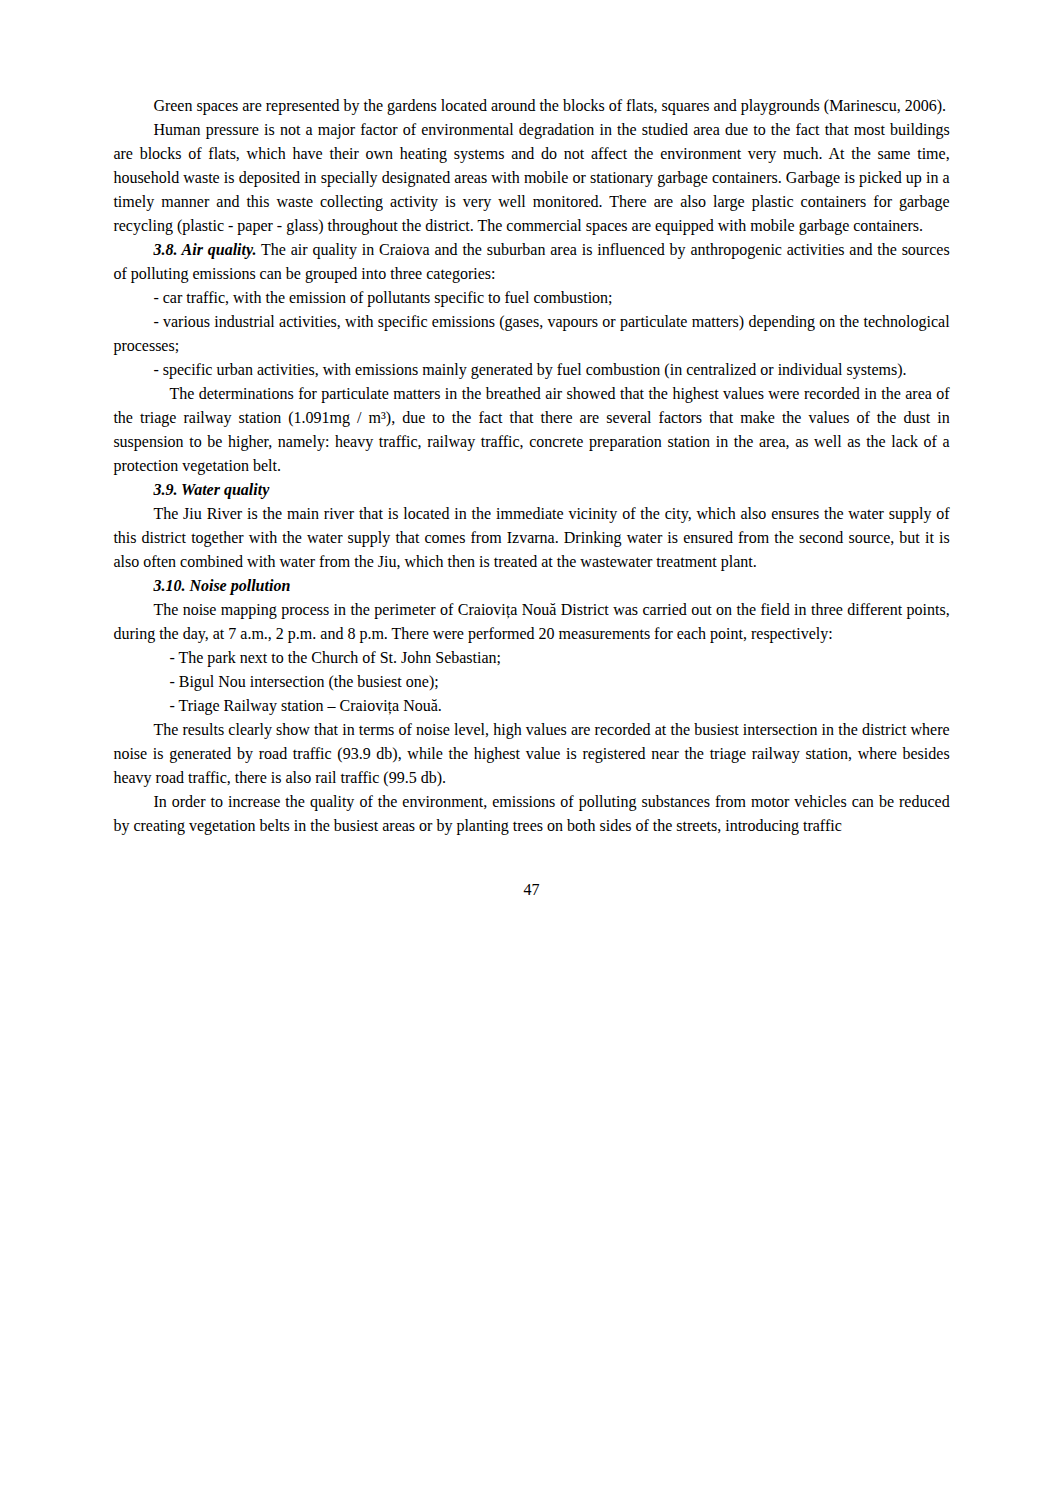Green spaces are represented by the gardens located around the blocks of flats, squares and playgrounds (Marinescu, 2006).
Human pressure is not a major factor of environmental degradation in the studied area due to the fact that most buildings are blocks of flats, which have their own heating systems and do not affect the environment very much. At the same time, household waste is deposited in specially designated areas with mobile or stationary garbage containers. Garbage is picked up in a timely manner and this waste collecting activity is very well monitored. There are also large plastic containers for garbage recycling (plastic - paper - glass) throughout the district. The commercial spaces are equipped with mobile garbage containers.
3.8. Air quality. The air quality in Craiova and the suburban area is influenced by anthropogenic activities and the sources of polluting emissions can be grouped into three categories:
- car traffic, with the emission of pollutants specific to fuel combustion;
- various industrial activities, with specific emissions (gases, vapours or particulate matters) depending on the technological processes;
- specific urban activities, with emissions mainly generated by fuel combustion (in centralized or individual systems).
The determinations for particulate matters in the breathed air showed that the highest values were recorded in the area of the triage railway station (1.091mg / m³), due to the fact that there are several factors that make the values of the dust in suspension to be higher, namely: heavy traffic, railway traffic, concrete preparation station in the area, as well as the lack of a protection vegetation belt.
3.9. Water quality
The Jiu River is the main river that is located in the immediate vicinity of the city, which also ensures the water supply of this district together with the water supply that comes from Izvarna. Drinking water is ensured from the second source, but it is also often combined with water from the Jiu, which then is treated at the wastewater treatment plant.
3.10. Noise pollution
The noise mapping process in the perimeter of Craiovița Nouă District was carried out on the field in three different points, during the day, at 7 a.m., 2 p.m. and 8 p.m. There were performed 20 measurements for each point, respectively:
- The park next to the Church of St. John Sebastian;
- Bigul Nou intersection (the busiest one);
- Triage Railway station – Craiovița Nouă.
The results clearly show that in terms of noise level, high values are recorded at the busiest intersection in the district where noise is generated by road traffic (93.9 db), while the highest value is registered near the triage railway station, where besides heavy road traffic, there is also rail traffic (99.5 db).
In order to increase the quality of the environment, emissions of polluting substances from motor vehicles can be reduced by creating vegetation belts in the busiest areas or by planting trees on both sides of the streets, introducing traffic
47